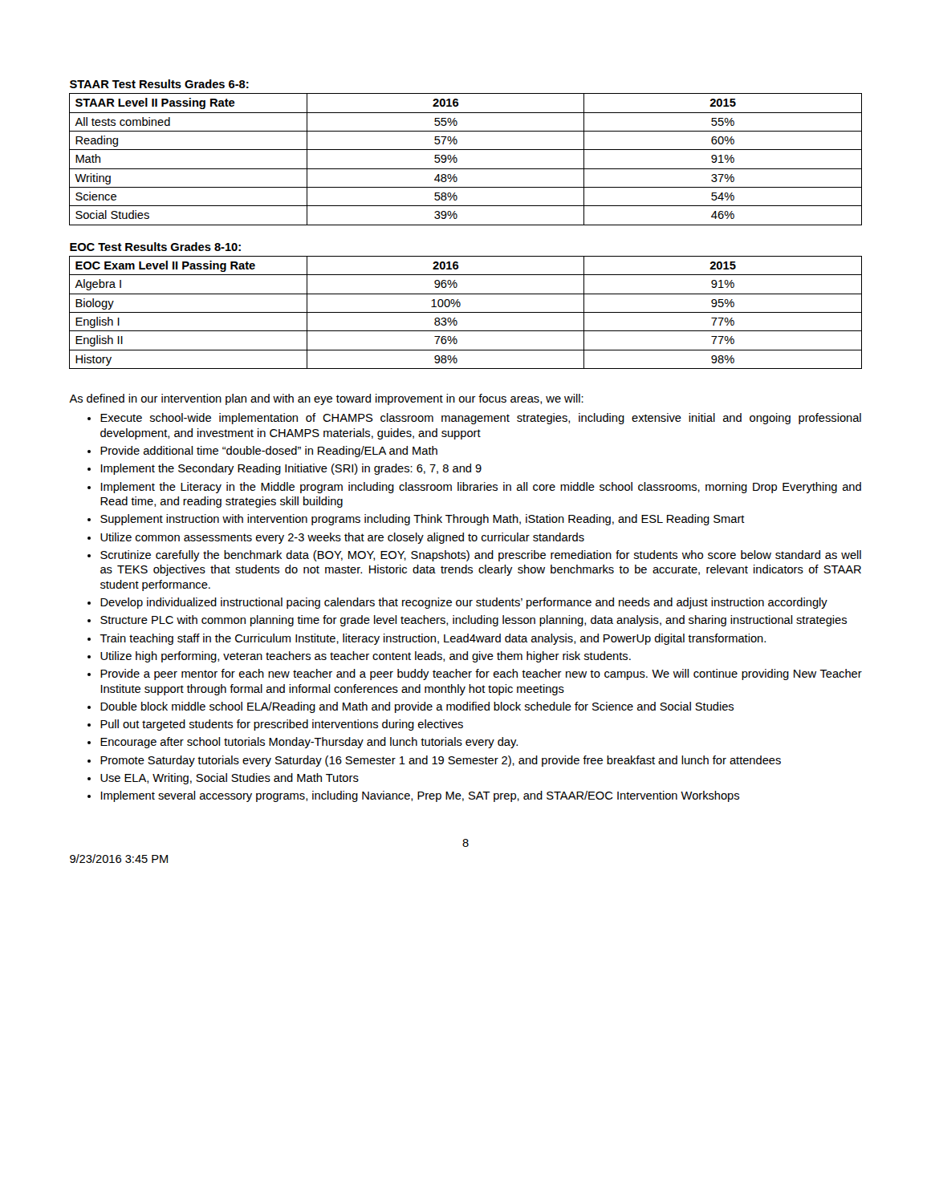STAAR Test Results Grades 6-8:
| STAAR Level II Passing Rate | 2016 | 2015 |
| --- | --- | --- |
| All tests combined | 55% | 55% |
| Reading | 57% | 60% |
| Math | 59% | 91% |
| Writing | 48% | 37% |
| Science | 58% | 54% |
| Social Studies | 39% | 46% |
EOC Test Results Grades 8-10:
| EOC Exam Level II Passing Rate | 2016 | 2015 |
| --- | --- | --- |
| Algebra I | 96% | 91% |
| Biology | 100% | 95% |
| English I | 83% | 77% |
| English II | 76% | 77% |
| History | 98% | 98% |
As defined in our intervention plan and with an eye toward improvement in our focus areas, we will:
Execute school-wide implementation of CHAMPS classroom management strategies, including extensive initial and ongoing professional development, and investment in CHAMPS materials, guides, and support
Provide additional time “double-dosed” in Reading/ELA and Math
Implement the Secondary Reading Initiative (SRI) in grades: 6, 7, 8 and 9
Implement the Literacy in the Middle program including classroom libraries in all core middle school classrooms, morning Drop Everything and Read time, and reading strategies skill building
Supplement instruction with intervention programs including Think Through Math, iStation Reading, and ESL Reading Smart
Utilize common assessments every 2-3 weeks that are closely aligned to curricular standards
Scrutinize carefully the benchmark data (BOY, MOY, EOY, Snapshots) and prescribe remediation for students who score below standard as well as TEKS objectives that students do not master. Historic data trends clearly show benchmarks to be accurate, relevant indicators of STAAR student performance.
Develop individualized instructional pacing calendars that recognize our students’ performance and needs and adjust instruction accordingly
Structure PLC with common planning time for grade level teachers, including lesson planning, data analysis, and sharing instructional strategies
Train teaching staff in the Curriculum Institute, literacy instruction, Lead4ward data analysis, and PowerUp digital transformation.
Utilize high performing, veteran teachers as teacher content leads, and give them higher risk students.
Provide a peer mentor for each new teacher and a peer buddy teacher for each teacher new to campus. We will continue providing New Teacher Institute support through formal and informal conferences and monthly hot topic meetings
Double block middle school ELA/Reading and Math and provide a modified block schedule for Science and Social Studies
Pull out targeted students for prescribed interventions during electives
Encourage after school tutorials Monday-Thursday and lunch tutorials every day.
Promote Saturday tutorials every Saturday (16 Semester 1 and 19 Semester 2), and provide free breakfast and lunch for attendees
Use ELA, Writing, Social Studies and Math Tutors
Implement several accessory programs, including Naviance, Prep Me, SAT prep, and STAAR/EOC Intervention Workshops
8
9/23/2016 3:45 PM